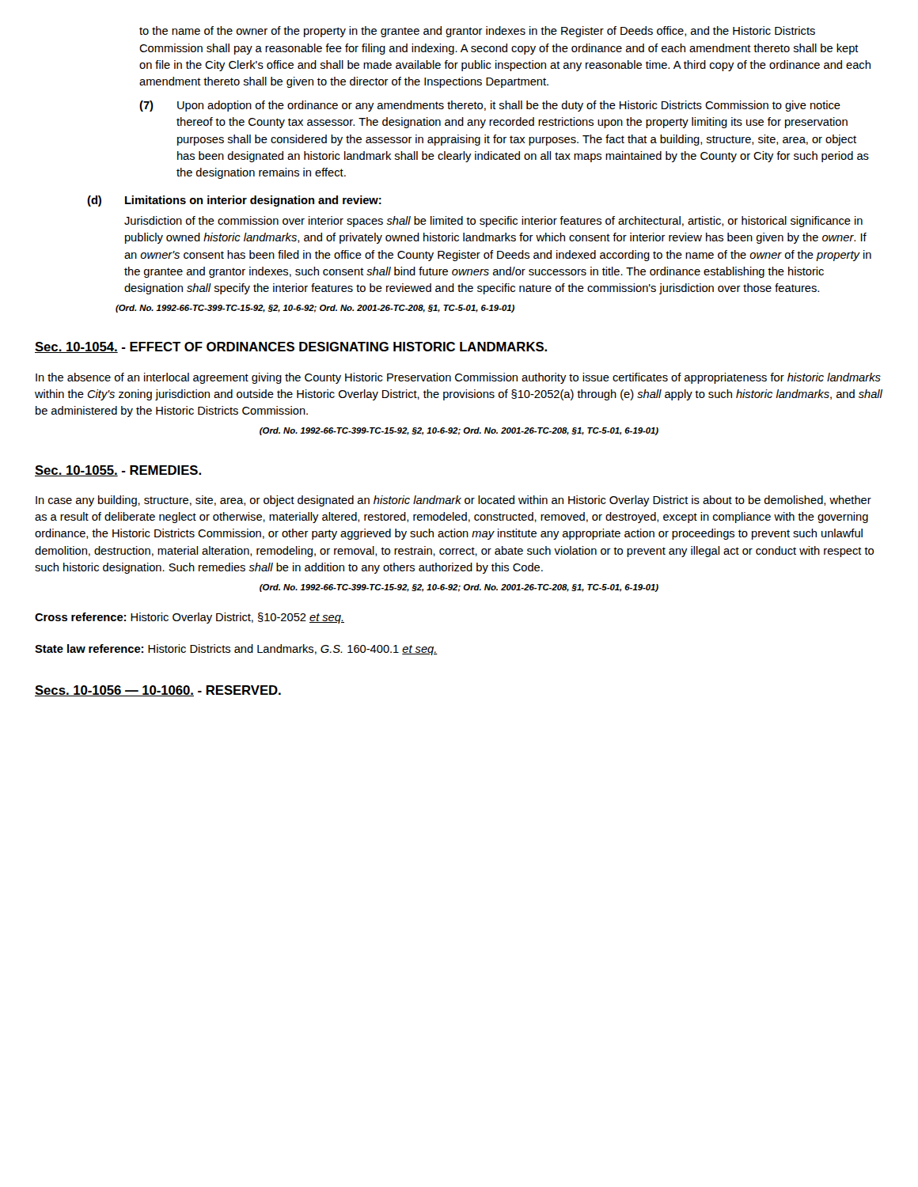to the name of the owner of the property in the grantee and grantor indexes in the Register of Deeds office, and the Historic Districts Commission shall pay a reasonable fee for filing and indexing. A second copy of the ordinance and of each amendment thereto shall be kept on file in the City Clerk's office and shall be made available for public inspection at any reasonable time. A third copy of the ordinance and each amendment thereto shall be given to the director of the Inspections Department.
(7) Upon adoption of the ordinance or any amendments thereto, it shall be the duty of the Historic Districts Commission to give notice thereof to the County tax assessor. The designation and any recorded restrictions upon the property limiting its use for preservation purposes shall be considered by the assessor in appraising it for tax purposes. The fact that a building, structure, site, area, or object has been designated an historic landmark shall be clearly indicated on all tax maps maintained by the County or City for such period as the designation remains in effect.
(d) Limitations on interior designation and review:
Jurisdiction of the commission over interior spaces shall be limited to specific interior features of architectural, artistic, or historical significance in publicly owned historic landmarks, and of privately owned historic landmarks for which consent for interior review has been given by the owner. If an owner's consent has been filed in the office of the County Register of Deeds and indexed according to the name of the owner of the property in the grantee and grantor indexes, such consent shall bind future owners and/or successors in title. The ordinance establishing the historic designation shall specify the interior features to be reviewed and the specific nature of the commission's jurisdiction over those features.
(Ord. No. 1992-66-TC-399-TC-15-92, §2, 10-6-92; Ord. No. 2001-26-TC-208, §1, TC-5-01, 6-19-01)
Sec. 10-1054. - EFFECT OF ORDINANCES DESIGNATING HISTORIC LANDMARKS.
In the absence of an interlocal agreement giving the County Historic Preservation Commission authority to issue certificates of appropriateness for historic landmarks within the City's zoning jurisdiction and outside the Historic Overlay District, the provisions of §10-2052(a) through (e) shall apply to such historic landmarks, and shall be administered by the Historic Districts Commission.
(Ord. No. 1992-66-TC-399-TC-15-92, §2, 10-6-92; Ord. No. 2001-26-TC-208, §1, TC-5-01, 6-19-01)
Sec. 10-1055. - REMEDIES.
In case any building, structure, site, area, or object designated an historic landmark or located within an Historic Overlay District is about to be demolished, whether as a result of deliberate neglect or otherwise, materially altered, restored, remodeled, constructed, removed, or destroyed, except in compliance with the governing ordinance, the Historic Districts Commission, or other party aggrieved by such action may institute any appropriate action or proceedings to prevent such unlawful demolition, destruction, material alteration, remodeling, or removal, to restrain, correct, or abate such violation or to prevent any illegal act or conduct with respect to such historic designation. Such remedies shall be in addition to any others authorized by this Code.
(Ord. No. 1992-66-TC-399-TC-15-92, §2, 10-6-92; Ord. No. 2001-26-TC-208, §1, TC-5-01, 6-19-01)
Cross reference: Historic Overlay District, §10-2052 et seq.
State law reference: Historic Districts and Landmarks, G.S. 160-400.1 et seq.
Secs. 10-1056 — 10-1060. - RESERVED.